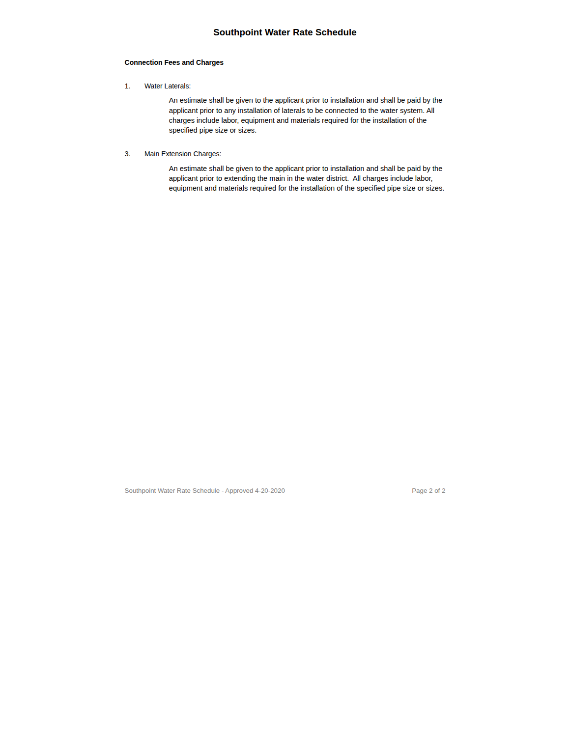Southpoint Water Rate Schedule
Connection Fees and Charges
1.
Water Laterals:
An estimate shall be given to the applicant prior to installation and shall be paid by the applicant prior to any installation of laterals to be connected to the water system. All charges include labor, equipment and materials required for the installation of the specified pipe size or sizes.
3.
Main Extension Charges:
An estimate shall be given to the applicant prior to installation and shall be paid by the applicant prior to extending the main in the water district. All charges include labor, equipment and materials required for the installation of the specified pipe size or sizes.
Southpoint Water Rate Schedule - Approved 4-20-2020
Page 2 of 2